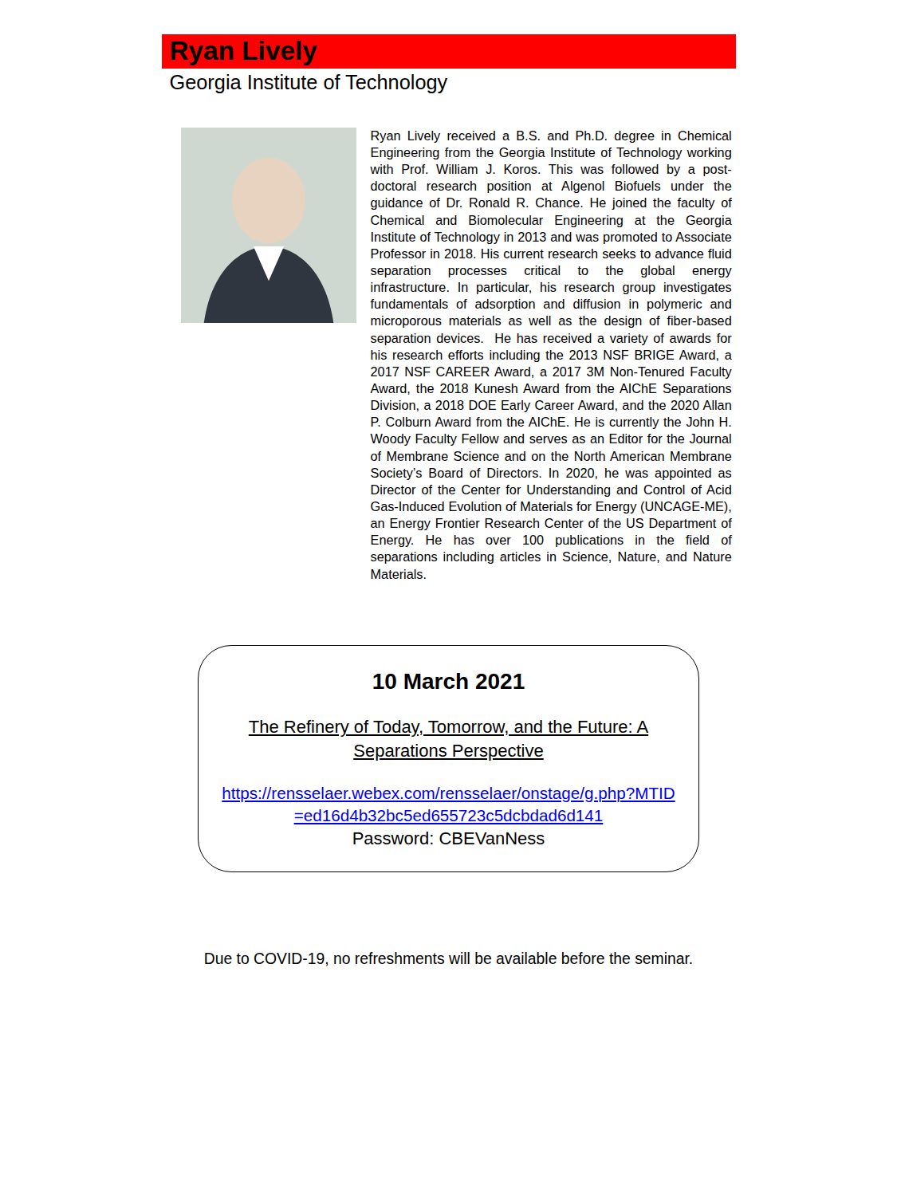Ryan Lively
Georgia Institute of Technology
Ryan Lively received a B.S. and Ph.D. degree in Chemical Engineering from the Georgia Institute of Technology working with Prof. William J. Koros. This was followed by a post-doctoral research position at Algenol Biofuels under the guidance of Dr. Ronald R. Chance. He joined the faculty of Chemical and Biomolecular Engineering at the Georgia Institute of Technology in 2013 and was promoted to Associate Professor in 2018. His current research seeks to advance fluid separation processes critical to the global energy infrastructure. In particular, his research group investigates fundamentals of adsorption and diffusion in polymeric and microporous materials as well as the design of fiber-based separation devices. He has received a variety of awards for his research efforts including the 2013 NSF BRIGE Award, a 2017 NSF CAREER Award, a 2017 3M Non-Tenured Faculty Award, the 2018 Kunesh Award from the AIChE Separations Division, a 2018 DOE Early Career Award, and the 2020 Allan P. Colburn Award from the AIChE. He is currently the John H. Woody Faculty Fellow and serves as an Editor for the Journal of Membrane Science and on the North American Membrane Society’s Board of Directors. In 2020, he was appointed as Director of the Center for Understanding and Control of Acid Gas-Induced Evolution of Materials for Energy (UNCAGE-ME), an Energy Frontier Research Center of the US Department of Energy. He has over 100 publications in the field of separations including articles in Science, Nature, and Nature Materials.
10 March 2021
The Refinery of Today, Tomorrow, and the Future: A Separations Perspective
https://rensselaer.webex.com/rensselaer/onstage/g.php?MTID=ed16d4b32bc5ed655723c5dcbdad6d141
Password: CBEVanNess
Due to COVID-19, no refreshments will be available before the seminar.